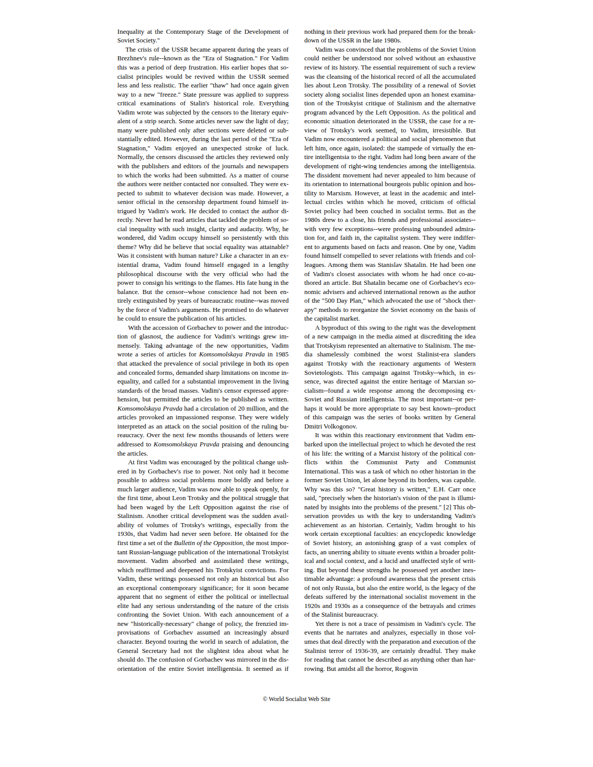Inequality at the Contemporary Stage of the Development of Soviet Society."
The crisis of the USSR became apparent during the years of Brezhnev's rule--known as the "Era of Stagnation." For Vadim this was a period of deep frustration. His earlier hopes that socialist principles would be revived within the USSR seemed less and less realistic. The earlier "thaw" had once again given way to a new "freeze." State pressure was applied to suppress critical examinations of Stalin's historical role. Everything Vadim wrote was subjected by the censors to the literary equivalent of a strip search. Some articles never saw the light of day; many were published only after sections were deleted or substantially edited. However, during the last period of the "Era of Stagnation," Vadim enjoyed an unexpected stroke of luck. Normally, the censors discussed the articles they reviewed only with the publishers and editors of the journals and newspapers to which the works had been submitted. As a matter of course the authors were neither contacted nor consulted. They were expected to submit to whatever decision was made. However, a senior official in the censorship department found himself intrigued by Vadim's work. He decided to contact the author directly. Never had he read articles that tackled the problem of social inequality with such insight, clarity and audacity. Why, he wondered, did Vadim occupy himself so persistently with this theme? Why did he believe that social equality was attainable? Was it consistent with human nature? Like a character in an existential drama, Vadim found himself engaged in a lengthy philosophical discourse with the very official who had the power to consign his writings to the flames. His fate hung in the balance. But the censor--whose conscience had not been entirely extinguished by years of bureaucratic routine--was moved by the force of Vadim's arguments. He promised to do whatever he could to ensure the publication of his articles.
With the accession of Gorbachev to power and the introduction of glasnost, the audience for Vadim's writings grew immensely. Taking advantage of the new opportunities, Vadim wrote a series of articles for Komsomolskaya Pravda in 1985 that attacked the prevalence of social privilege in both its open and concealed forms, demanded sharp limitations on income inequality, and called for a substantial improvement in the living standards of the broad masses. Vadim's censor expressed apprehension, but permitted the articles to be published as written. Komsomolskaya Pravda had a circulation of 20 million, and the articles provoked an impassioned response. They were widely interpreted as an attack on the social position of the ruling bureaucracy. Over the next few months thousands of letters were addressed to Komsomolskaya Pravda praising and denouncing the articles.
At first Vadim was encouraged by the political change ushered in by Gorbachev's rise to power. Not only had it become possible to address social problems more boldly and before a much larger audience, Vadim was now able to speak openly, for the first time, about Leon Trotsky and the political struggle that had been waged by the Left Opposition against the rise of Stalinism. Another critical development was the sudden availability of volumes of Trotsky's writings, especially from the 1930s, that Vadim had never seen before. He obtained for the first time a set of the Bulletin of the Opposition, the most important Russian-language publication of the international Trotskyist movement. Vadim absorbed and assimilated these writings, which reaffirmed and deepened his Trotskyist convictions. For Vadim, these writings possessed not only an historical but also an exceptional contemporary significance; for it soon became apparent that no segment of either the political or intellectual elite had any serious understanding of the nature of the crisis confronting the Soviet Union. With each announcement of a new "historically-necessary" change of policy, the frenzied improvisations of Gorbachev assumed an increasingly absurd character. Beyond touring the world in search of adulation, the General Secretary had not the slightest idea about what he should do. The confusion of Gorbachev was mirrored in the disorientation of the entire Soviet intelligentsia. It seemed as if nothing in their previous work had prepared them for the breakdown of the USSR in the late 1980s.
Vadim was convinced that the problems of the Soviet Union could neither be understood nor solved without an exhaustive review of its history. The essential requirement of such a review was the cleansing of the historical record of all the accumulated lies about Leon Trotsky. The possibility of a renewal of Soviet society along socialist lines depended upon an honest examination of the Trotskyist critique of Stalinism and the alternative program advanced by the Left Opposition. As the political and economic situation deteriorated in the USSR, the case for a review of Trotsky's work seemed, to Vadim, irresistible. But Vadim now encountered a political and social phenomenon that left him, once again, isolated: the stampede of virtually the entire intelligentsia to the right. Vadim had long been aware of the development of right-wing tendencies among the intelligentsia. The dissident movement had never appealed to him because of its orientation to international bourgeois public opinion and hostility to Marxism. However, at least in the academic and intellectual circles within which he moved, criticism of official Soviet policy had been couched in socialist terms. But as the 1980s drew to a close, his friends and professional associates--with very few exceptions--were professing unbounded admiration for, and faith in, the capitalist system. They were indifferent to arguments based on facts and reason. One by one, Vadim found himself compelled to sever relations with friends and colleagues. Among them was Stanislav Shatalin. He had been one of Vadim's closest associates with whom he had once co-authored an article. But Shatalin became one of Gorbachev's economic advisers and achieved international renown as the author of the "500 Day Plan," which advocated the use of "shock therapy" methods to reorganize the Soviet economy on the basis of the capitalist market.
A byproduct of this swing to the right was the development of a new campaign in the media aimed at discrediting the idea that Trotskyism represented an alternative to Stalinism. The media shamelessly combined the worst Stalinist-era slanders against Trotsky with the reactionary arguments of Western Sovietologists. This campaign against Trotsky--which, in essence, was directed against the entire heritage of Marxian socialism--found a wide response among the decomposing ex-Soviet and Russian intelligentsia. The most important--or perhaps it would be more appropriate to say best known--product of this campaign was the series of books written by General Dmitri Volkogonov.
It was within this reactionary environment that Vadim embarked upon the intellectual project to which he devoted the rest of his life: the writing of a Marxist history of the political conflicts within the Communist Party and Communist International. This was a task of which no other historian in the former Soviet Union, let alone beyond its borders, was capable. Why was this so? "Great history is written," E.H. Carr once said, "precisely when the historian's vision of the past is illuminated by insights into the problems of the present." [2] This observation provides us with the key to understanding Vadim's achievement as an historian. Certainly, Vadim brought to his work certain exceptional faculties: an encyclopedic knowledge of Soviet history, an astonishing grasp of a vast complex of facts, an unerring ability to situate events within a broader political and social context, and a lucid and unaffected style of writing. But beyond these strengths he possessed yet another inestimable advantage: a profound awareness that the present crisis of not only Russia, but also the entire world, is the legacy of the defeats suffered by the international socialist movement in the 1920s and 1930s as a consequence of the betrayals and crimes of the Stalinist bureaucracy.
Yet there is not a trace of pessimism in Vadim's cycle. The events that he narrates and analyzes, especially in those volumes that deal directly with the preparation and execution of the Stalinist terror of 1936-39, are certainly dreadful. They make for reading that cannot be described as anything other than harrowing. But amidst all the horror, Rogovin
© World Socialist Web Site